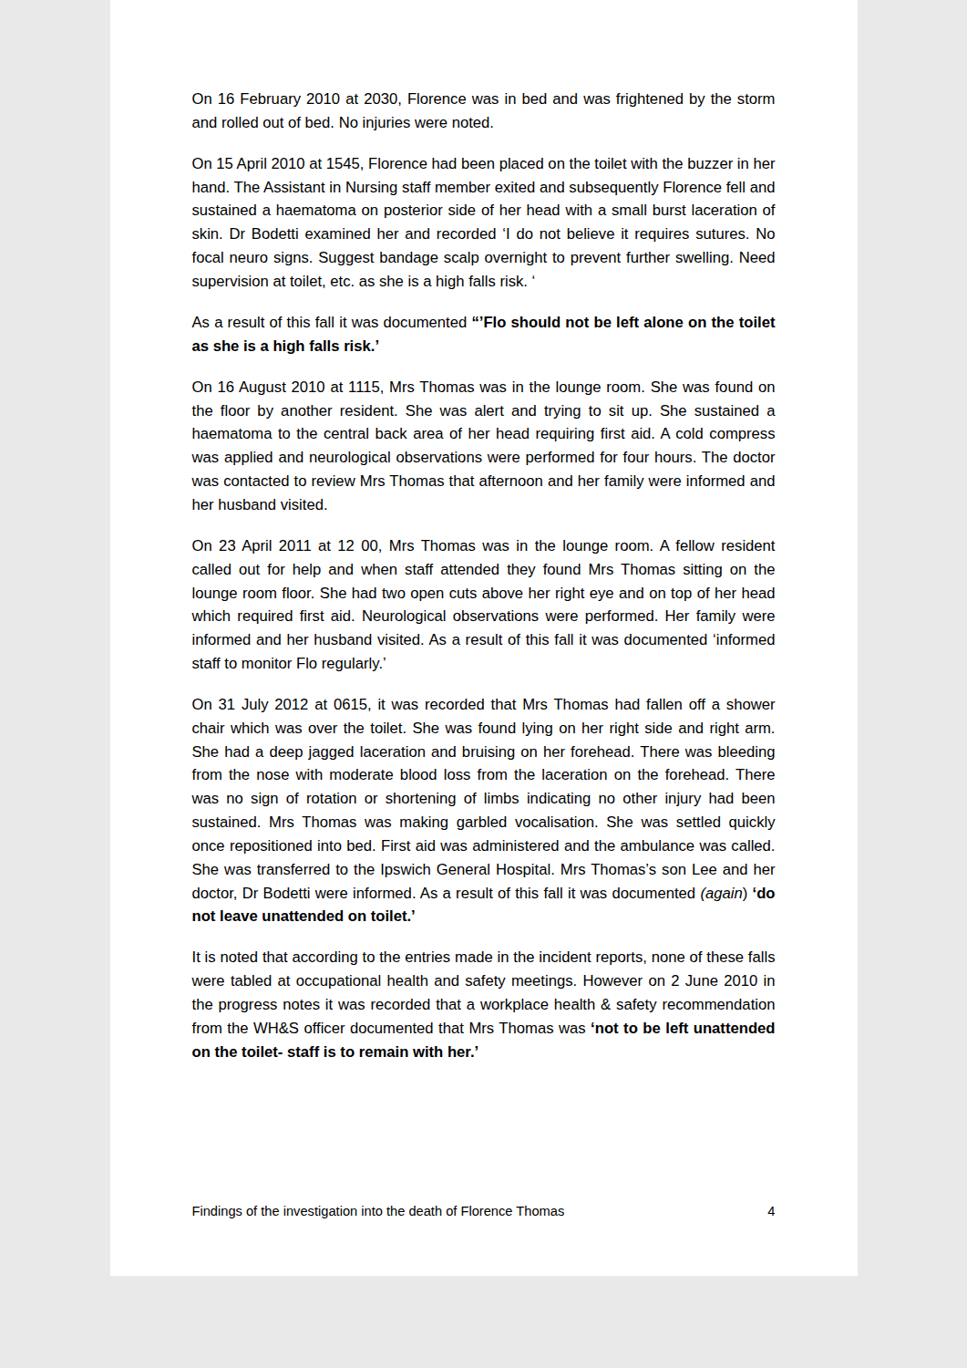On 16 February 2010 at 2030, Florence was in bed and was frightened by the storm and rolled out of bed. No injuries were noted.
On 15 April 2010 at 1545, Florence had been placed on the toilet with the buzzer in her hand. The Assistant in Nursing staff member exited and subsequently Florence fell and sustained a haematoma on posterior side of her head with a small burst laceration of skin. Dr Bodetti examined her and recorded ‘I do not believe it requires sutures. No focal neuro signs. Suggest bandage scalp overnight to prevent further swelling. Need supervision at toilet, etc. as she is a high falls risk. ‘
As a result of this fall it was documented “’Flo should not be left alone on the toilet as she is a high falls risk.’
On 16 August 2010 at 1115, Mrs Thomas was in the lounge room. She was found on the floor by another resident. She was alert and trying to sit up. She sustained a haematoma to the central back area of her head requiring first aid. A cold compress was applied and neurological observations were performed for four hours. The doctor was contacted to review Mrs Thomas that afternoon and her family were informed and her husband visited.
On 23 April 2011 at 12 00, Mrs Thomas was in the lounge room. A fellow resident called out for help and when staff attended they found Mrs Thomas sitting on the lounge room floor. She had two open cuts above her right eye and on top of her head which required first aid. Neurological observations were performed. Her family were informed and her husband visited. As a result of this fall it was documented ‘informed staff to monitor Flo regularly.’
On 31 July 2012 at 0615, it was recorded that Mrs Thomas had fallen off a shower chair which was over the toilet. She was found lying on her right side and right arm. She had a deep jagged laceration and bruising on her forehead. There was bleeding from the nose with moderate blood loss from the laceration on the forehead. There was no sign of rotation or shortening of limbs indicating no other injury had been sustained. Mrs Thomas was making garbled vocalisation. She was settled quickly once repositioned into bed. First aid was administered and the ambulance was called. She was transferred to the Ipswich General Hospital. Mrs Thomas’s son Lee and her doctor, Dr Bodetti were informed. As a result of this fall it was documented (again) ‘do not leave unattended on toilet.’
It is noted that according to the entries made in the incident reports, none of these falls were tabled at occupational health and safety meetings. However on 2 June 2010 in the progress notes it was recorded that a workplace health & safety recommendation from the WH&S officer documented that Mrs Thomas was ‘not to be left unattended on the toilet- staff is to remain with her.’
Findings of the investigation into the death of Florence Thomas 4